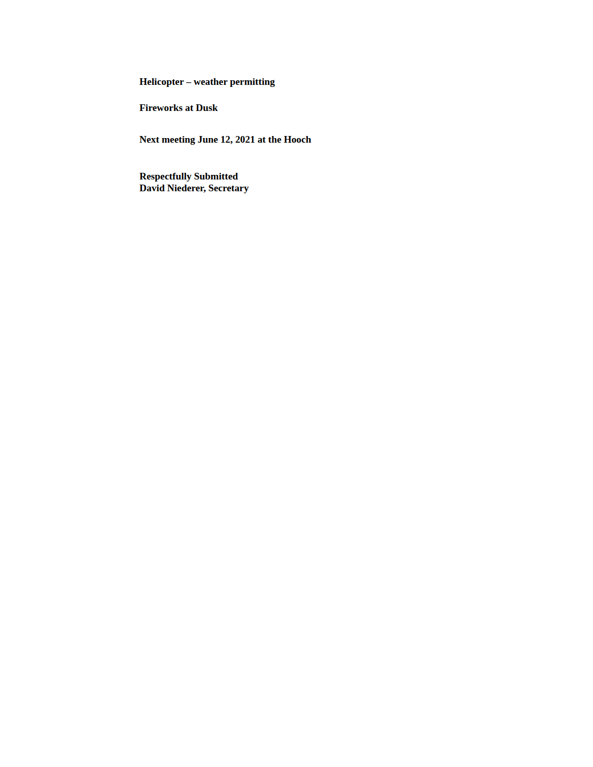Helicopter – weather permitting
Fireworks at Dusk
Next meeting June 12, 2021 at the Hooch
Respectfully Submitted
David Niederer, Secretary